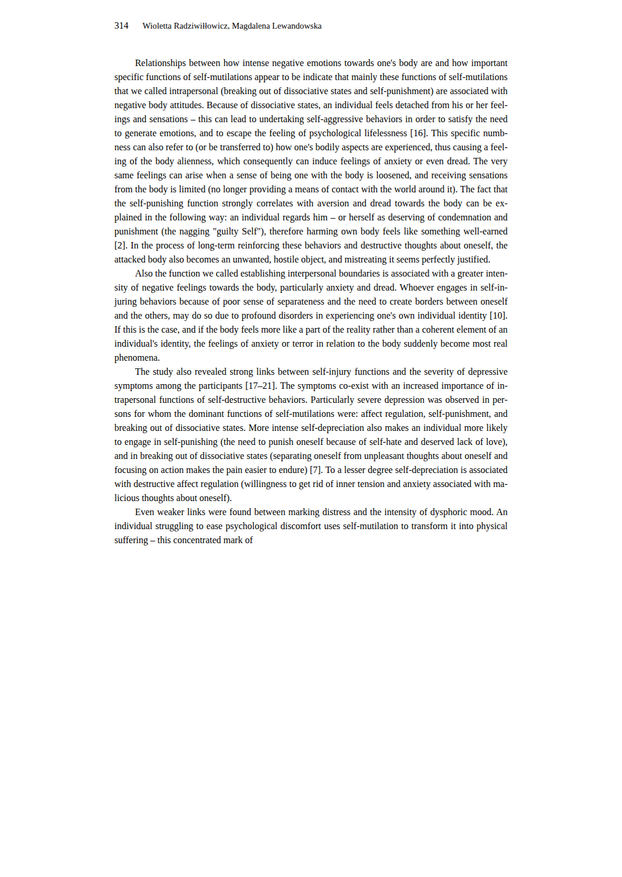314 Wioletta Radziwiłłowicz, Magdalena Lewandowska
Relationships between how intense negative emotions towards one's body are and how important specific functions of self-mutilations appear to be indicate that mainly these functions of self-mutilations that we called intrapersonal (breaking out of dissociative states and self-punishment) are associated with negative body attitudes. Because of dissociative states, an individual feels detached from his or her feelings and sensations – this can lead to undertaking self-aggressive behaviors in order to satisfy the need to generate emotions, and to escape the feeling of psychological lifelessness [16]. This specific numbness can also refer to (or be transferred to) how one's bodily aspects are experienced, thus causing a feeling of the body alienness, which consequently can induce feelings of anxiety or even dread. The very same feelings can arise when a sense of being one with the body is loosened, and receiving sensations from the body is limited (no longer providing a means of contact with the world around it). The fact that the self-punishing function strongly correlates with aversion and dread towards the body can be explained in the following way: an individual regards him – or herself as deserving of condemnation and punishment (the nagging "guilty Self"), therefore harming own body feels like something well-earned [2]. In the process of long-term reinforcing these behaviors and destructive thoughts about oneself, the attacked body also becomes an unwanted, hostile object, and mistreating it seems perfectly justified.
Also the function we called establishing interpersonal boundaries is associated with a greater intensity of negative feelings towards the body, particularly anxiety and dread. Whoever engages in self-injuring behaviors because of poor sense of separateness and the need to create borders between oneself and the others, may do so due to profound disorders in experiencing one's own individual identity [10]. If this is the case, and if the body feels more like a part of the reality rather than a coherent element of an individual's identity, the feelings of anxiety or terror in relation to the body suddenly become most real phenomena.
The study also revealed strong links between self-injury functions and the severity of depressive symptoms among the participants [17–21]. The symptoms co-exist with an increased importance of intrapersonal functions of self-destructive behaviors. Particularly severe depression was observed in persons for whom the dominant functions of self-mutilations were: affect regulation, self-punishment, and breaking out of dissociative states. More intense self-depreciation also makes an individual more likely to engage in self-punishing (the need to punish oneself because of self-hate and deserved lack of love), and in breaking out of dissociative states (separating oneself from unpleasant thoughts about oneself and focusing on action makes the pain easier to endure) [7]. To a lesser degree self-depreciation is associated with destructive affect regulation (willingness to get rid of inner tension and anxiety associated with malicious thoughts about oneself).
Even weaker links were found between marking distress and the intensity of dysphoric mood. An individual struggling to ease psychological discomfort uses self-mutilation to transform it into physical suffering – this concentrated mark of